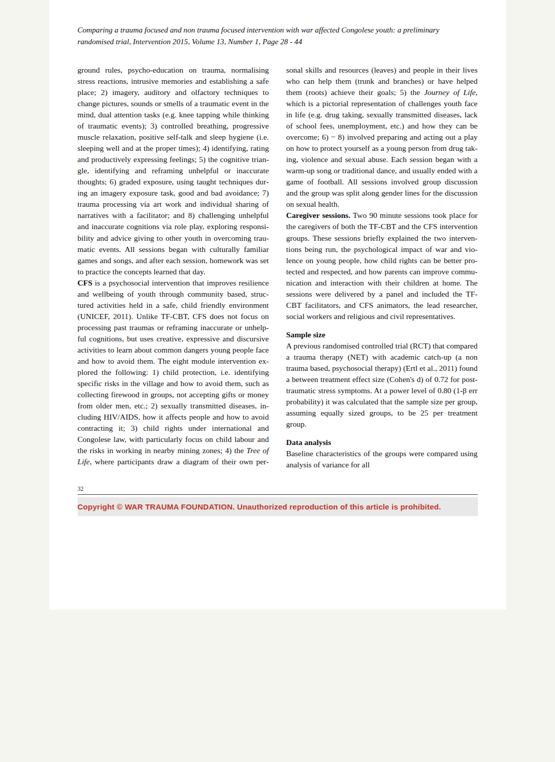Comparing a trauma focused and non trauma focused intervention with war affected Congolese youth: a preliminary randomised trial, Intervention 2015, Volume 13, Number 1, Page 28 - 44
ground rules, psycho-education on trauma, normalising stress reactions, intrusive memories and establishing a safe place; 2) imagery, auditory and olfactory techniques to change pictures, sounds or smells of a traumatic event in the mind, dual attention tasks (e.g. knee tapping while thinking of traumatic events); 3) controlled breathing, progressive muscle relaxation, positive self-talk and sleep hygiene (i.e. sleeping well and at the proper times); 4) identifying, rating and productively expressing feelings; 5) the cognitive triangle, identifying and reframing unhelpful or inaccurate thoughts; 6) graded exposure, using taught techniques during an imagery exposure task, good and bad avoidance; 7) trauma processing via art work and individual sharing of narratives with a facilitator; and 8) challenging unhelpful and inaccurate cognitions via role play, exploring responsibility and advice giving to other youth in overcoming traumatic events. All sessions began with culturally familiar games and songs, and after each session, homework was set to practice the concepts learned that day.
CFS is a psychosocial intervention that improves resilience and wellbeing of youth through community based, structured activities held in a safe, child friendly environment (UNICEF, 2011). Unlike TF-CBT, CFS does not focus on processing past traumas or reframing inaccurate or unhelpful cognitions, but uses creative, expressive and discursive activities to learn about common dangers young people face and how to avoid them. The eight module intervention explored the following: 1) child protection, i.e. identifying specific risks in the village and how to avoid them, such as collecting firewood in groups, not accepting gifts or money from older men, etc.; 2) sexually transmitted diseases, including HIV/AIDS, how it affects people and how to avoid contracting it; 3) child rights under international and Congolese law, with particularly focus on child labour and the risks in working in nearby mining zones; 4) the Tree of Life, where participants draw a diagram of their own personal skills and resources (leaves) and people in their lives who can help them (trunk and branches) or have helped them (roots) achieve their goals; 5) the Journey of Life, which is a pictorial representation of challenges youth face in life (e.g. drug taking, sexually transmitted diseases, lack of school fees, unemployment, etc.) and how they can be overcome; 6) − 8) involved preparing and acting out a play on how to protect yourself as a young person from drug taking, violence and sexual abuse. Each session began with a warm-up song or traditional dance, and usually ended with a game of football. All sessions involved group discussion and the group was split along gender lines for the discussion on sexual health.
Caregiver sessions. Two 90 minute sessions took place for the caregivers of both the TF-CBT and the CFS intervention groups. These sessions briefly explained the two interventions being run, the psychological impact of war and violence on young people, how child rights can be better protected and respected, and how parents can improve communication and interaction with their children at home. The sessions were delivered by a panel and included the TF-CBT facilitators, and CFS animators, the lead researcher, social workers and religious and civil representatives.
Sample size
A previous randomised controlled trial (RCT) that compared a trauma therapy (NET) with academic catch-up (a non trauma based, psychosocial therapy) (Ertl et al., 2011) found a between treatment effect size (Cohen's d) of 0.72 for posttraumatic stress symptoms. At a power level of 0.80 (1-β err probability) it was calculated that the sample size per group, assuming equally sized groups, to be 25 per treatment group.
Data analysis
Baseline characteristics of the groups were compared using analysis of variance for all
32
Copyright © WAR TRAUMA FOUNDATION. Unauthorized reproduction of this article is prohibited.